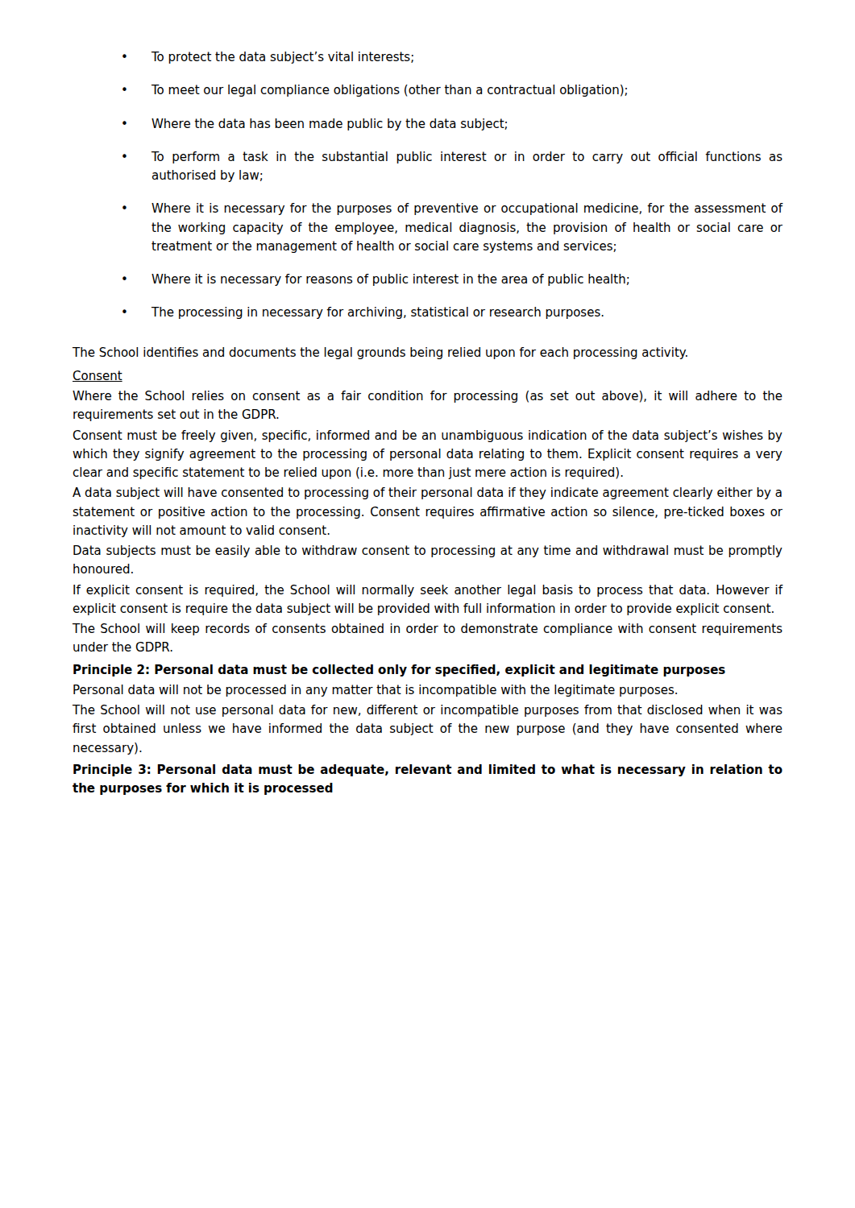To protect the data subject’s vital interests;
To meet our legal compliance obligations (other than a contractual obligation);
Where the data has been made public by the data subject;
To perform a task in the substantial public interest or in order to carry out official functions as authorised by law;
Where it is necessary for the purposes of preventive or occupational medicine, for the assessment of the working capacity of the employee, medical diagnosis, the provision of health or social care or treatment or the management of health or social care systems and services;
Where it is necessary for reasons of public interest in the area of public health;
The processing in necessary for archiving, statistical or research purposes.
The School identifies and documents the legal grounds being relied upon for each processing activity.
Consent
Where the School relies on consent as a fair condition for processing (as set out above), it will adhere to the requirements set out in the GDPR.
Consent must be freely given, specific, informed and be an unambiguous indication of the data subject’s wishes by which they signify agreement to the processing of personal data relating to them. Explicit consent requires a very clear and specific statement to be relied upon (i.e. more than just mere action is required).
A data subject will have consented to processing of their personal data if they indicate agreement clearly either by a statement or positive action to the processing. Consent requires affirmative action so silence, pre-ticked boxes or inactivity will not amount to valid consent.
Data subjects must be easily able to withdraw consent to processing at any time and withdrawal must be promptly honoured.
If explicit consent is required, the School will normally seek another legal basis to process that data. However if explicit consent is require the data subject will be provided with full information in order to provide explicit consent.
The School will keep records of consents obtained in order to demonstrate compliance with consent requirements under the GDPR.
Principle 2: Personal data must be collected only for specified, explicit and legitimate purposes
Personal data will not be processed in any matter that is incompatible with the legitimate purposes.
The School will not use personal data for new, different or incompatible purposes from that disclosed when it was first obtained unless we have informed the data subject of the new purpose (and they have consented where necessary).
Principle 3: Personal data must be adequate, relevant and limited to what is necessary in relation to the purposes for which it is processed